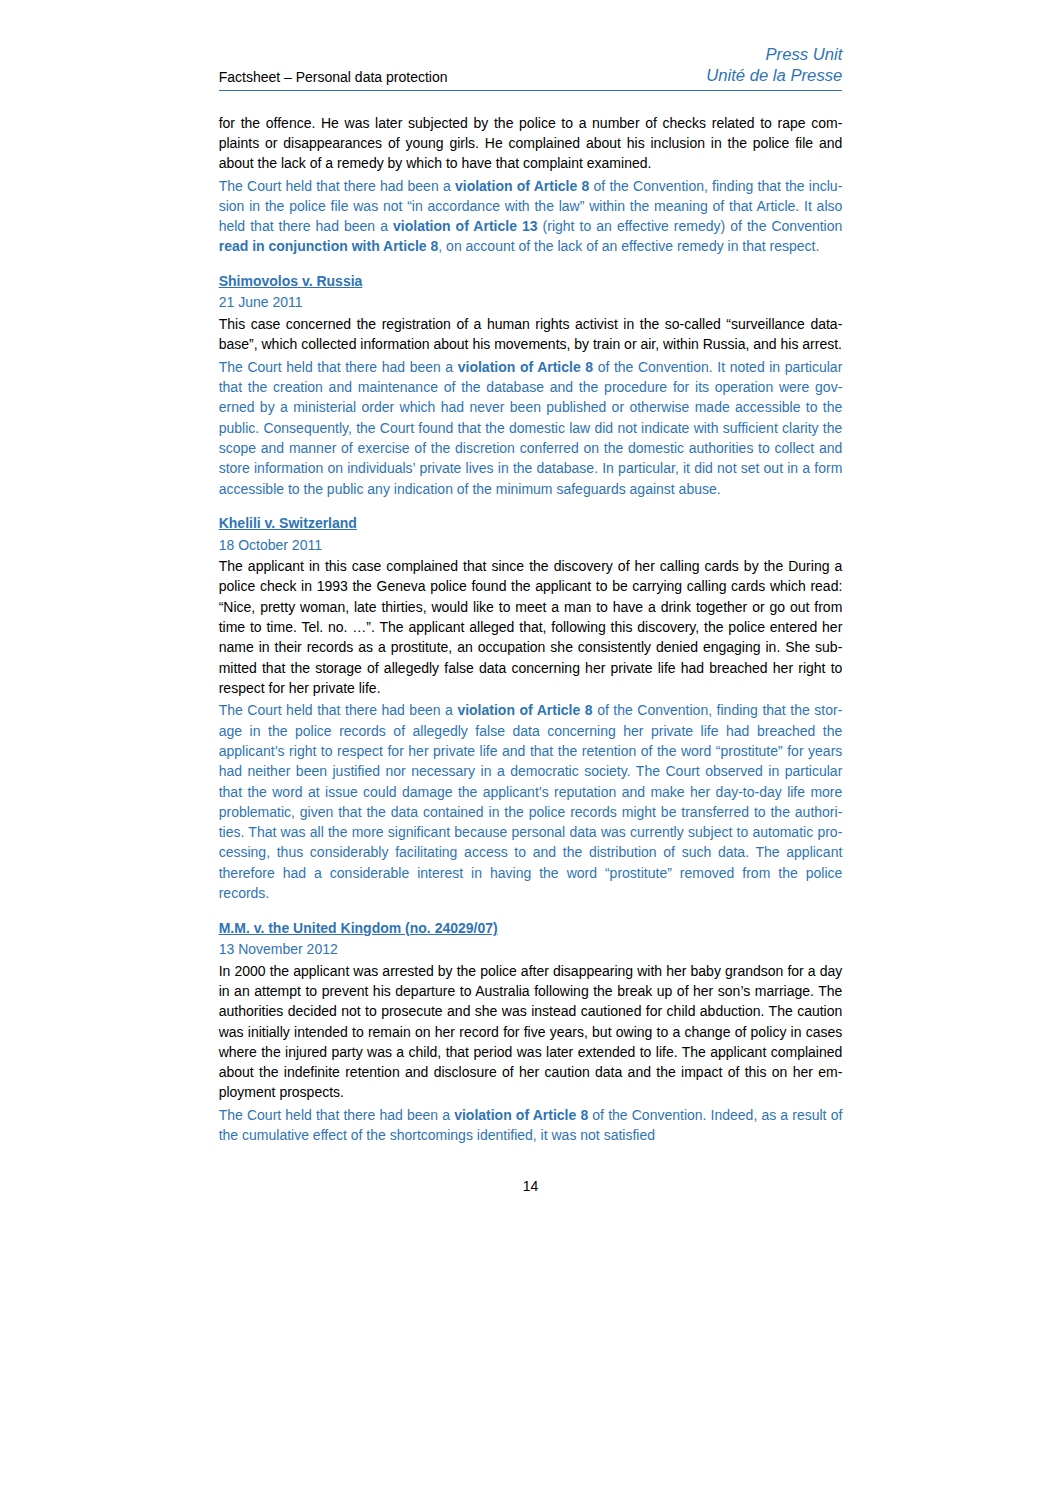Press Unit Unité de la Presse
Factsheet – Personal data protection
for the offence. He was later subjected by the police to a number of checks related to rape complaints or disappearances of young girls. He complained about his inclusion in the police file and about the lack of a remedy by which to have that complaint examined.
The Court held that there had been a violation of Article 8 of the Convention, finding that the inclusion in the police file was not “in accordance with the law” within the meaning of that Article. It also held that there had been a violation of Article 13 (right to an effective remedy) of the Convention read in conjunction with Article 8, on account of the lack of an effective remedy in that respect.
Shimovolos v. Russia
21 June 2011
This case concerned the registration of a human rights activist in the so-called “surveillance database”, which collected information about his movements, by train or air, within Russia, and his arrest.
The Court held that there had been a violation of Article 8 of the Convention. It noted in particular that the creation and maintenance of the database and the procedure for its operation were governed by a ministerial order which had never been published or otherwise made accessible to the public. Consequently, the Court found that the domestic law did not indicate with sufficient clarity the scope and manner of exercise of the discretion conferred on the domestic authorities to collect and store information on individuals’ private lives in the database. In particular, it did not set out in a form accessible to the public any indication of the minimum safeguards against abuse.
Khelili v. Switzerland
18 October 2011
The applicant in this case complained that since the discovery of her calling cards by the During a police check in 1993 the Geneva police found the applicant to be carrying calling cards which read: “Nice, pretty woman, late thirties, would like to meet a man to have a drink together or go out from time to time. Tel. no. …”. The applicant alleged that, following this discovery, the police entered her name in their records as a prostitute, an occupation she consistently denied engaging in. She submitted that the storage of allegedly false data concerning her private life had breached her right to respect for her private life.
The Court held that there had been a violation of Article 8 of the Convention, finding that the storage in the police records of allegedly false data concerning her private life had breached the applicant’s right to respect for her private life and that the retention of the word “prostitute” for years had neither been justified nor necessary in a democratic society. The Court observed in particular that the word at issue could damage the applicant’s reputation and make her day-to-day life more problematic, given that the data contained in the police records might be transferred to the authorities. That was all the more significant because personal data was currently subject to automatic processing, thus considerably facilitating access to and the distribution of such data. The applicant therefore had a considerable interest in having the word “prostitute” removed from the police records.
M.M. v. the United Kingdom (no. 24029/07)
13 November 2012
In 2000 the applicant was arrested by the police after disappearing with her baby grandson for a day in an attempt to prevent his departure to Australia following the break up of her son’s marriage. The authorities decided not to prosecute and she was instead cautioned for child abduction. The caution was initially intended to remain on her record for five years, but owing to a change of policy in cases where the injured party was a child, that period was later extended to life. The applicant complained about the indefinite retention and disclosure of her caution data and the impact of this on her employment prospects.
The Court held that there had been a violation of Article 8 of the Convention. Indeed, as a result of the cumulative effect of the shortcomings identified, it was not satisfied
14